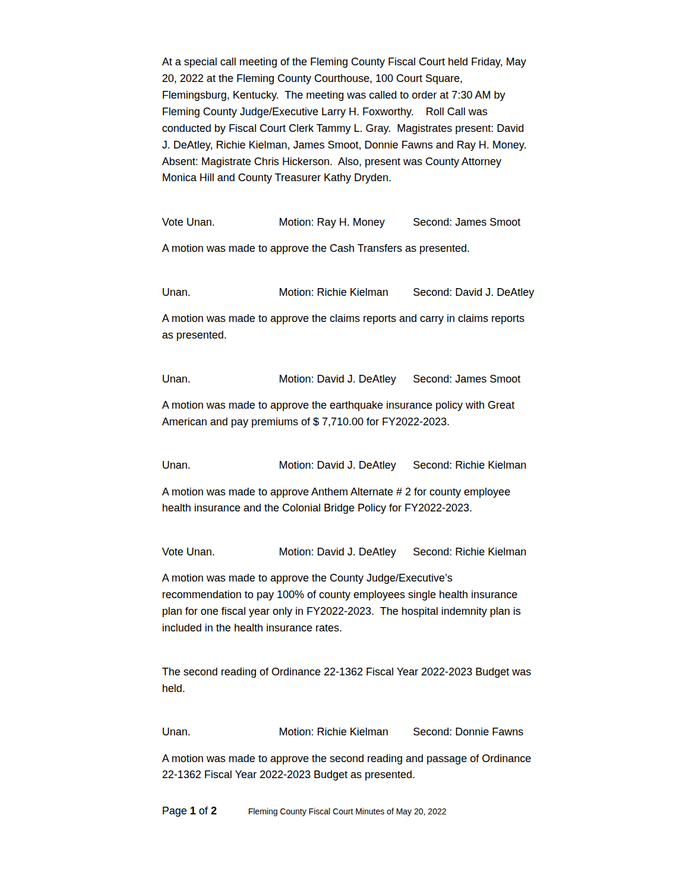At a special call meeting of the Fleming County Fiscal Court held Friday, May 20, 2022 at the Fleming County Courthouse, 100 Court Square, Flemingsburg, Kentucky. The meeting was called to order at 7:30 AM by Fleming County Judge/Executive Larry H. Foxworthy. Roll Call was conducted by Fiscal Court Clerk Tammy L. Gray. Magistrates present: David J. DeAtley, Richie Kielman, James Smoot, Donnie Fawns and Ray H. Money. Absent: Magistrate Chris Hickerson. Also, present was County Attorney Monica Hill and County Treasurer Kathy Dryden.
Vote Unan. Motion: Ray H. Money Second: James Smoot
A motion was made to approve the Cash Transfers as presented.
Unan. Motion: Richie Kielman Second: David J. DeAtley
A motion was made to approve the claims reports and carry in claims reports as presented.
Unan. Motion: David J. DeAtley Second: James Smoot
A motion was made to approve the earthquake insurance policy with Great American and pay premiums of $ 7,710.00 for FY2022-2023.
Unan. Motion: David J. DeAtley Second: Richie Kielman
A motion was made to approve Anthem Alternate # 2 for county employee health insurance and the Colonial Bridge Policy for FY2022-2023.
Vote Unan. Motion: David J. DeAtley Second: Richie Kielman
A motion was made to approve the County Judge/Executive’s recommendation to pay 100% of county employees single health insurance plan for one fiscal year only in FY2022-2023. The hospital indemnity plan is included in the health insurance rates.
The second reading of Ordinance 22-1362 Fiscal Year 2022-2023 Budget was held.
Unan. Motion: Richie Kielman Second: Donnie Fawns
A motion was made to approve the second reading and passage of Ordinance 22-1362 Fiscal Year 2022-2023 Budget as presented.
Page 1 of 2 Fleming County Fiscal Court Minutes of May 20, 2022